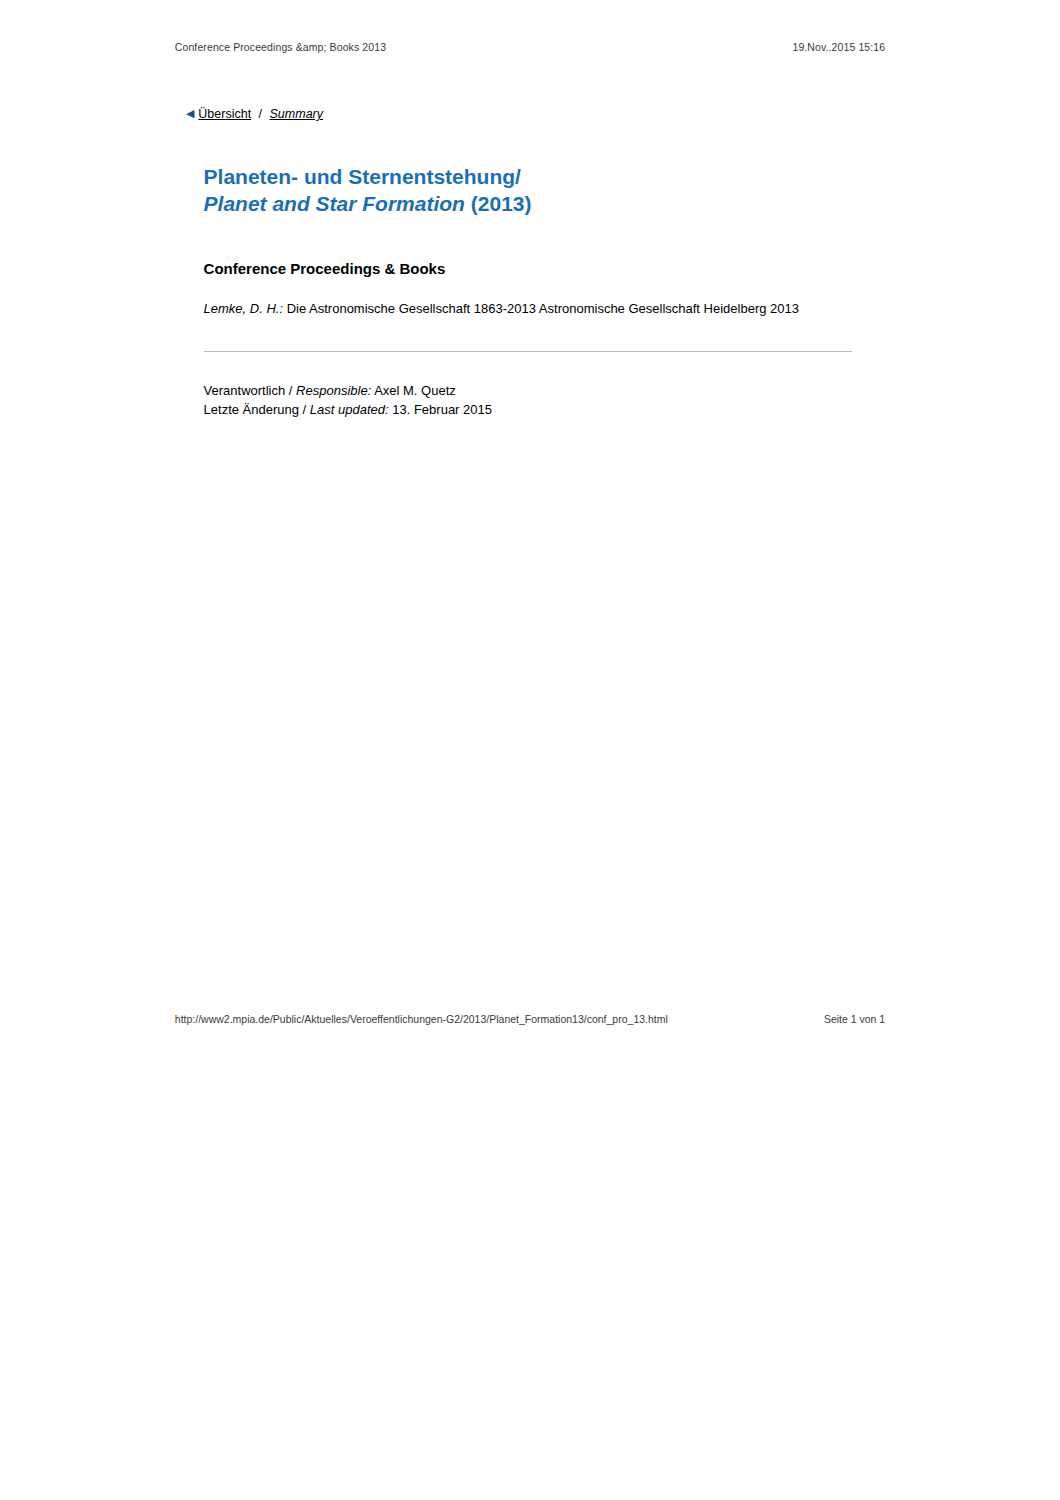Conference Proceedings &amp; Books 2013 19.Nov..2015 15:16
◀ Übersicht / Summary
Planeten- und Sternentstehung/
Planet and Star Formation (2013)
Conference Proceedings & Books
Lemke, D. H.: Die Astronomische Gesellschaft 1863-2013 Astronomische Gesellschaft Heidelberg 2013
Verantwortlich / Responsible: Axel M. Quetz
Letzte Änderung / Last updated: 13. Februar 2015
http://www2.mpia.de/Public/Aktuelles/Veroeffentlichungen-G2/2013/Planet_Formation13/conf_pro_13.html Seite 1 von 1